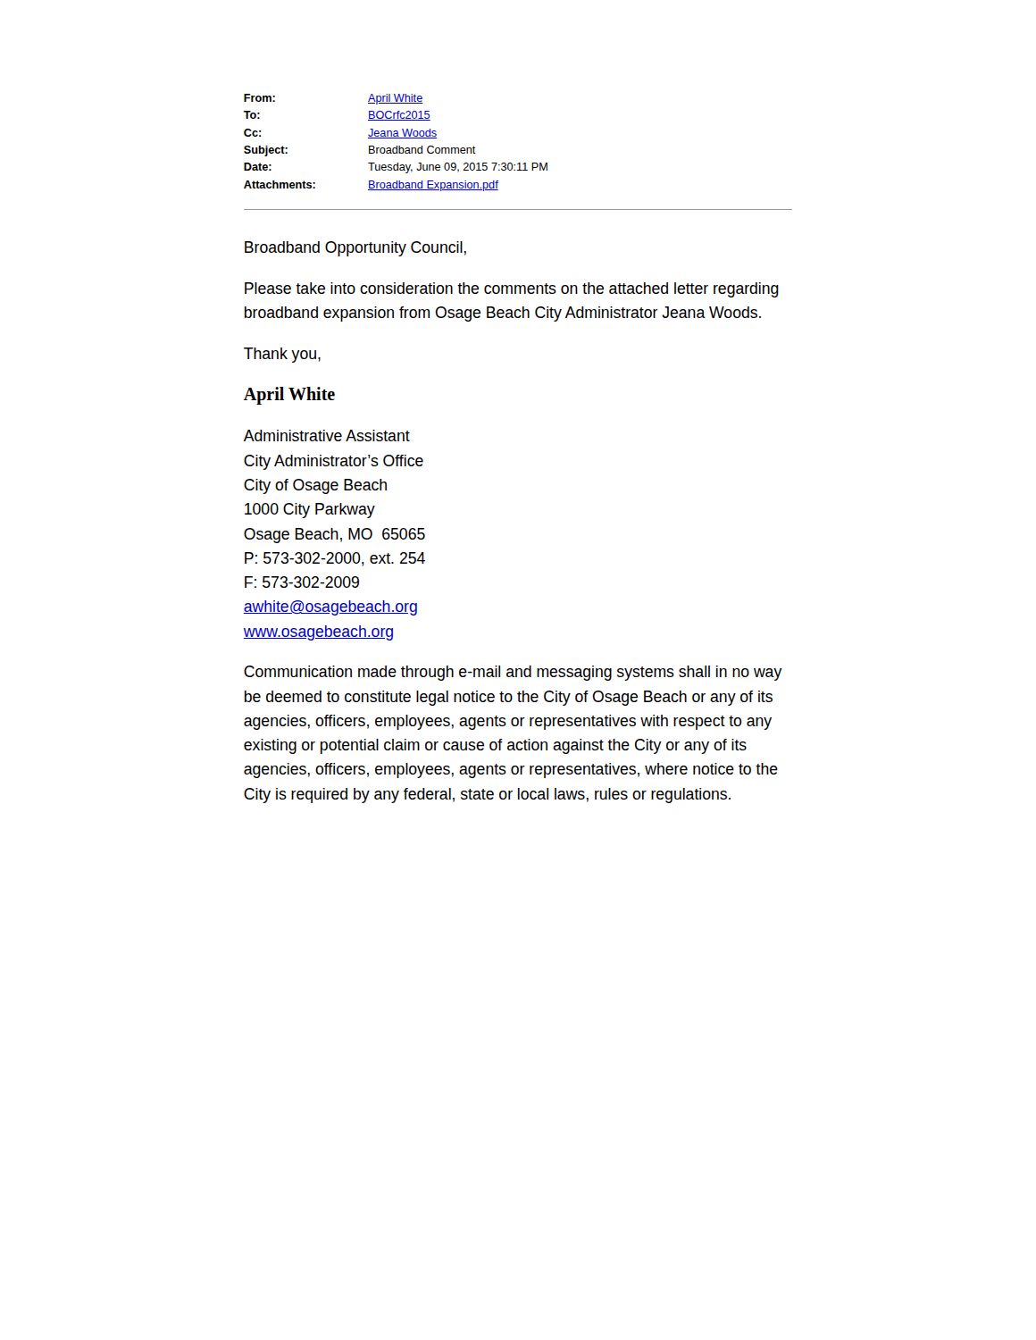| From: | April White |
| To: | BOCrfc2015 |
| Cc: | Jeana Woods |
| Subject: | Broadband Comment |
| Date: | Tuesday, June 09, 2015 7:30:11 PM |
| Attachments: | Broadband Expansion.pdf |
Broadband Opportunity Council,
Please take into consideration the comments on the attached letter regarding broadband expansion from Osage Beach City Administrator Jeana Woods.
Thank you,
April White
Administrative Assistant
City Administrator’s Office
City of Osage Beach
1000 City Parkway
Osage Beach, MO 65065
P: 573-302-2000, ext. 254
F: 573-302-2009
awhite@osagebeach.org
www.osagebeach.org
Communication made through e-mail and messaging systems shall in no way be deemed to constitute legal notice to the City of Osage Beach or any of its agencies, officers, employees, agents or representatives with respect to any existing or potential claim or cause of action against the City or any of its agencies, officers, employees, agents or representatives, where notice to the City is required by any federal, state or local laws, rules or regulations.